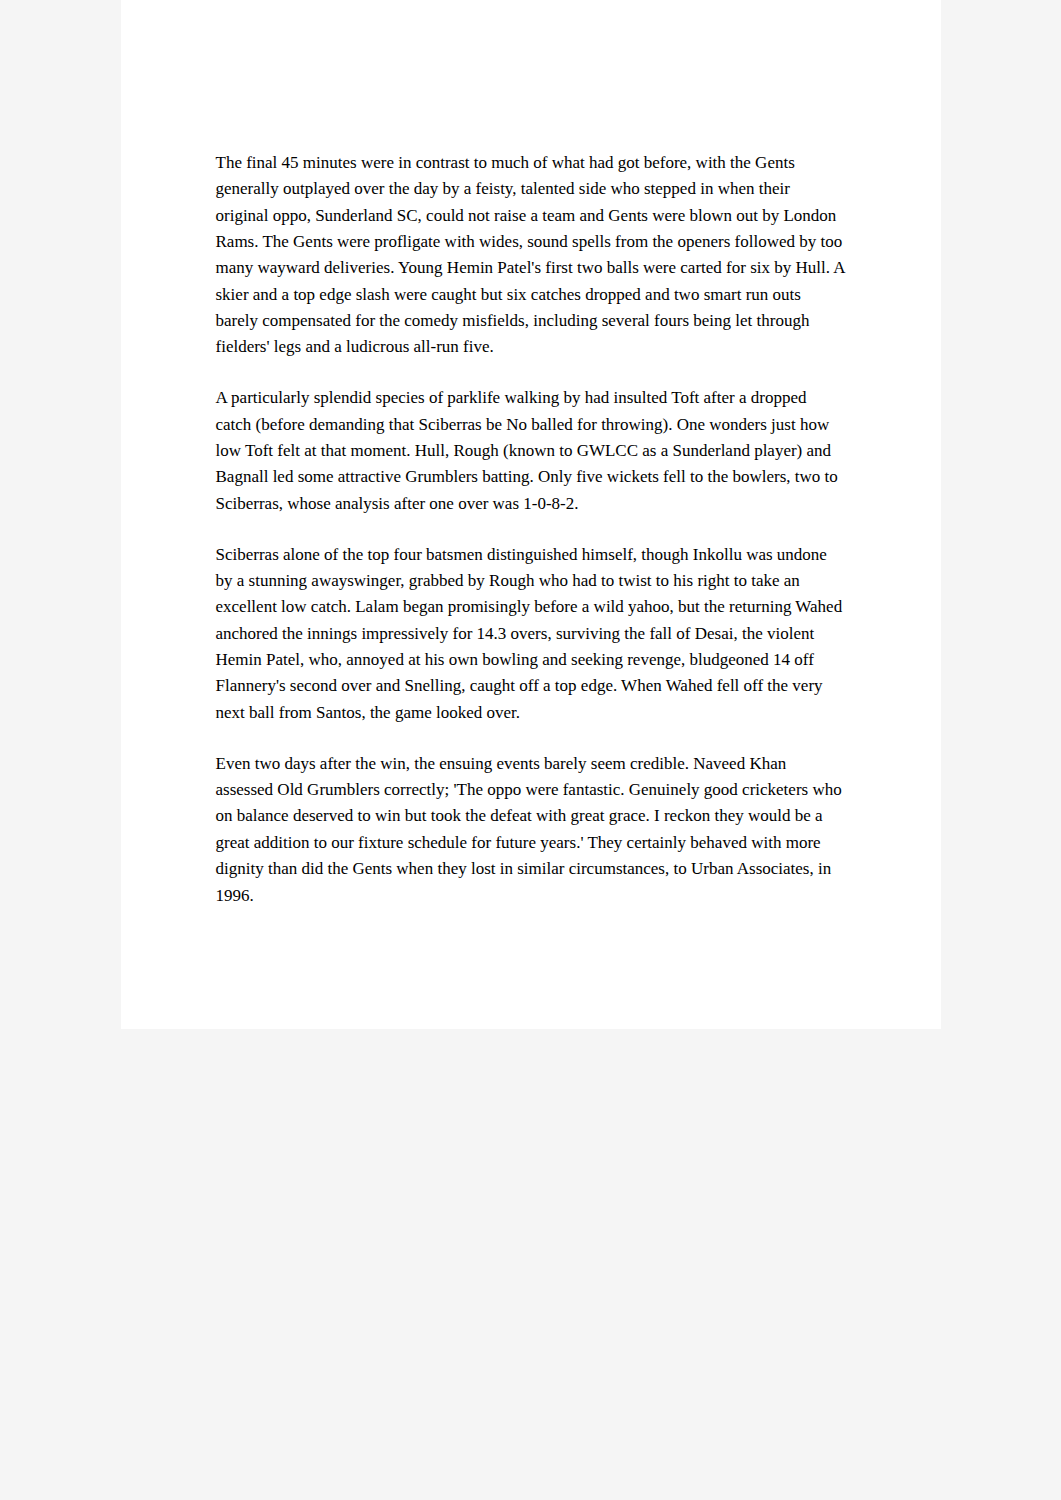The final 45 minutes were in contrast to much of what had got before, with the Gents generally outplayed over the day by a feisty, talented side who stepped in when their original oppo, Sunderland SC, could not raise a team and Gents were blown out by London Rams. The Gents were profligate with wides, sound spells from the openers followed by too many wayward deliveries. Young Hemin Patel's first two balls were carted for six by Hull. A skier and a top edge slash were caught but six catches dropped and two smart run outs barely compensated for the comedy misfields, including several fours being let through fielders' legs and a ludicrous all-run five.
A particularly splendid species of parklife walking by had insulted Toft after a dropped catch (before demanding that Sciberras be No balled for throwing). One wonders just how low Toft felt at that moment. Hull, Rough (known to GWLCC as a Sunderland player) and Bagnall led some attractive Grumblers batting. Only five wickets fell to the bowlers, two to Sciberras, whose analysis after one over was 1-0-8-2.
Sciberras alone of the top four batsmen distinguished himself, though Inkollu was undone by a stunning awayswinger, grabbed by Rough who had to twist to his right to take an excellent low catch. Lalam began promisingly before a wild yahoo, but the returning Wahed anchored the innings impressively for 14.3 overs, surviving the fall of Desai, the violent Hemin Patel, who, annoyed at his own bowling and seeking revenge, bludgeoned 14 off Flannery's second over and Snelling, caught off a top edge. When Wahed fell off the very next ball from Santos, the game looked over.
Even two days after the win, the ensuing events barely seem credible. Naveed Khan assessed Old Grumblers correctly; 'The oppo were fantastic. Genuinely good cricketers who on balance deserved to win but took the defeat with great grace. I reckon they would be a great addition to our fixture schedule for future years.' They certainly behaved with more dignity than did the Gents when they lost in similar circumstances, to Urban Associates, in 1996.